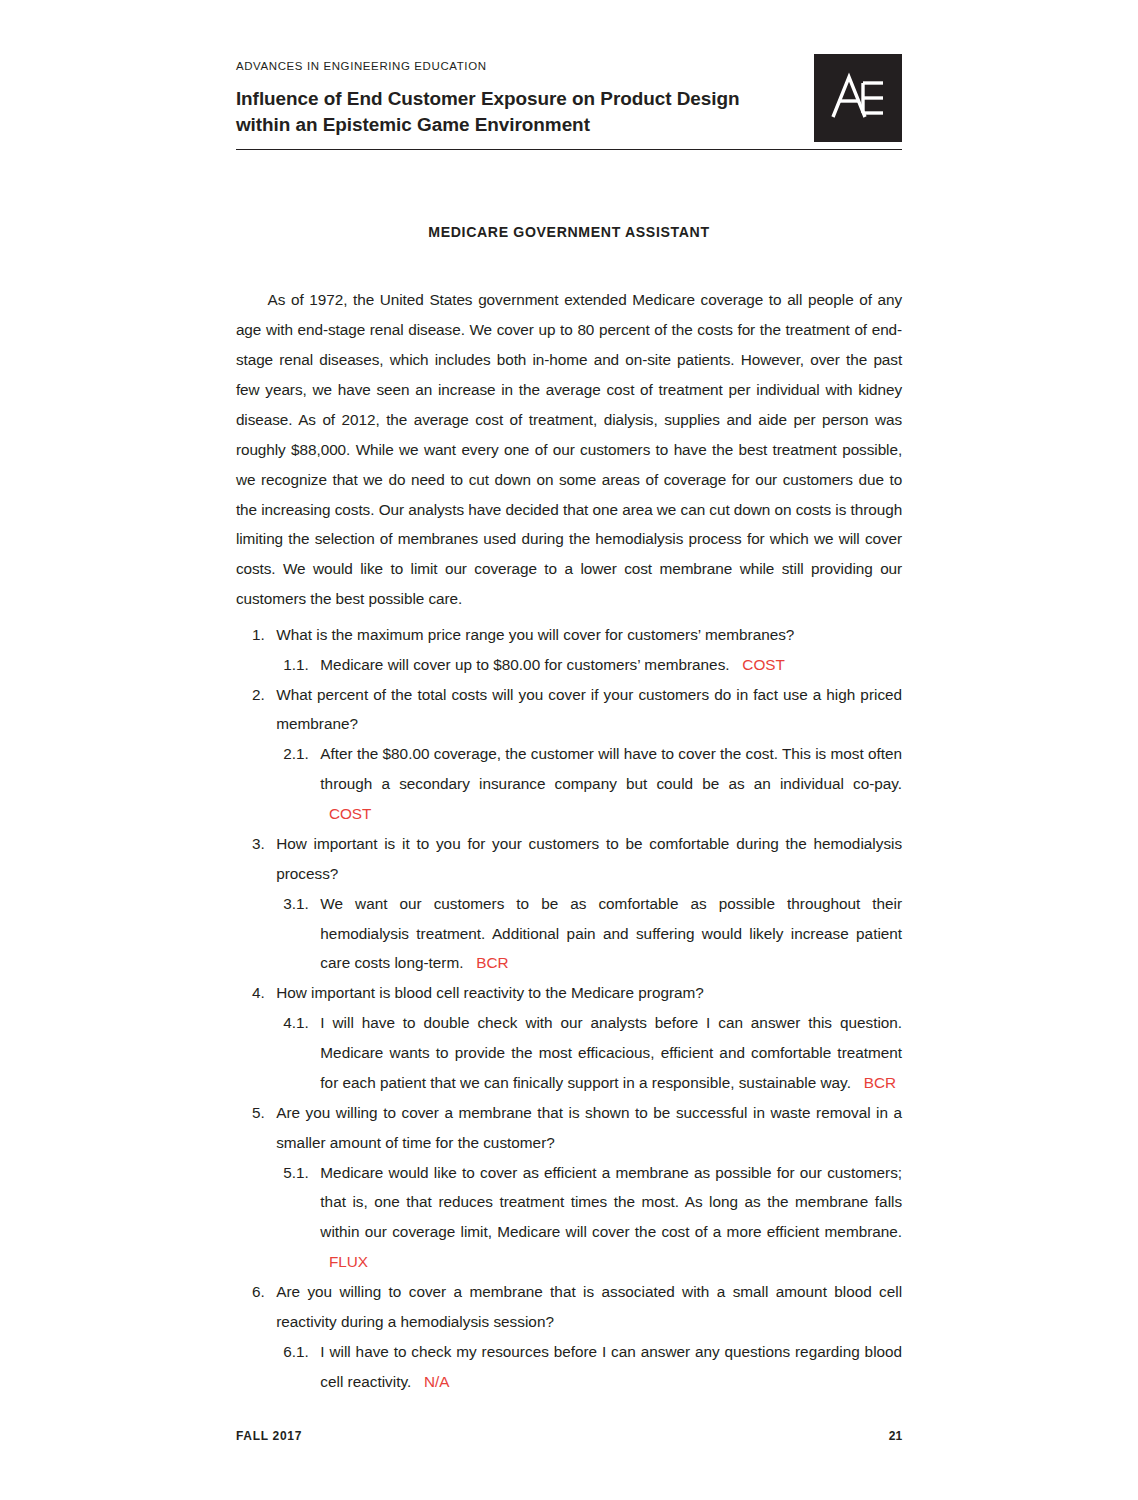Advances in Engineering Education
Influence of End Customer Exposure on Product Design
within an Epistemic Game Environment
Medicare Government Assistant
As of 1972, the United States government extended Medicare coverage to all people of any age with end-stage renal disease. We cover up to 80 percent of the costs for the treatment of end-stage renal diseases, which includes both in-home and on-site patients. However, over the past few years, we have seen an increase in the average cost of treatment per individual with kidney disease. As of 2012, the average cost of treatment, dialysis, supplies and aide per person was roughly $88,000. While we want every one of our customers to have the best treatment possible, we recognize that we do need to cut down on some areas of coverage for our customers due to the increasing costs. Our analysts have decided that one area we can cut down on costs is through limiting the selection of membranes used during the hemodialysis process for which we will cover costs. We would like to limit our coverage to a lower cost membrane while still providing our customers the best possible care.
1. What is the maximum price range you will cover for customers’ membranes?
1.1. Medicare will cover up to $80.00 for customers’ membranes. COST
2. What percent of the total costs will you cover if your customers do in fact use a high priced membrane?
2.1. After the $80.00 coverage, the customer will have to cover the cost. This is most often through a secondary insurance company but could be as an individual co-pay. COST
3. How important is it to you for your customers to be comfortable during the hemodialysis process?
3.1. We want our customers to be as comfortable as possible throughout their hemodialysis treatment. Additional pain and suffering would likely increase patient care costs long-term. BCR
4. How important is blood cell reactivity to the Medicare program?
4.1. I will have to double check with our analysts before I can answer this question. Medicare wants to provide the most efficacious, efficient and comfortable treatment for each patient that we can finically support in a responsible, sustainable way. BCR
5. Are you willing to cover a membrane that is shown to be successful in waste removal in a smaller amount of time for the customer?
5.1. Medicare would like to cover as efficient a membrane as possible for our customers; that is, one that reduces treatment times the most. As long as the membrane falls within our coverage limit, Medicare will cover the cost of a more efficient membrane. FLUX
6. Are you willing to cover a membrane that is associated with a small amount blood cell reactivity during a hemodialysis session?
6.1. I will have to check my resources before I can answer any questions regarding blood cell reactivity. N/A
FALL 2017 21